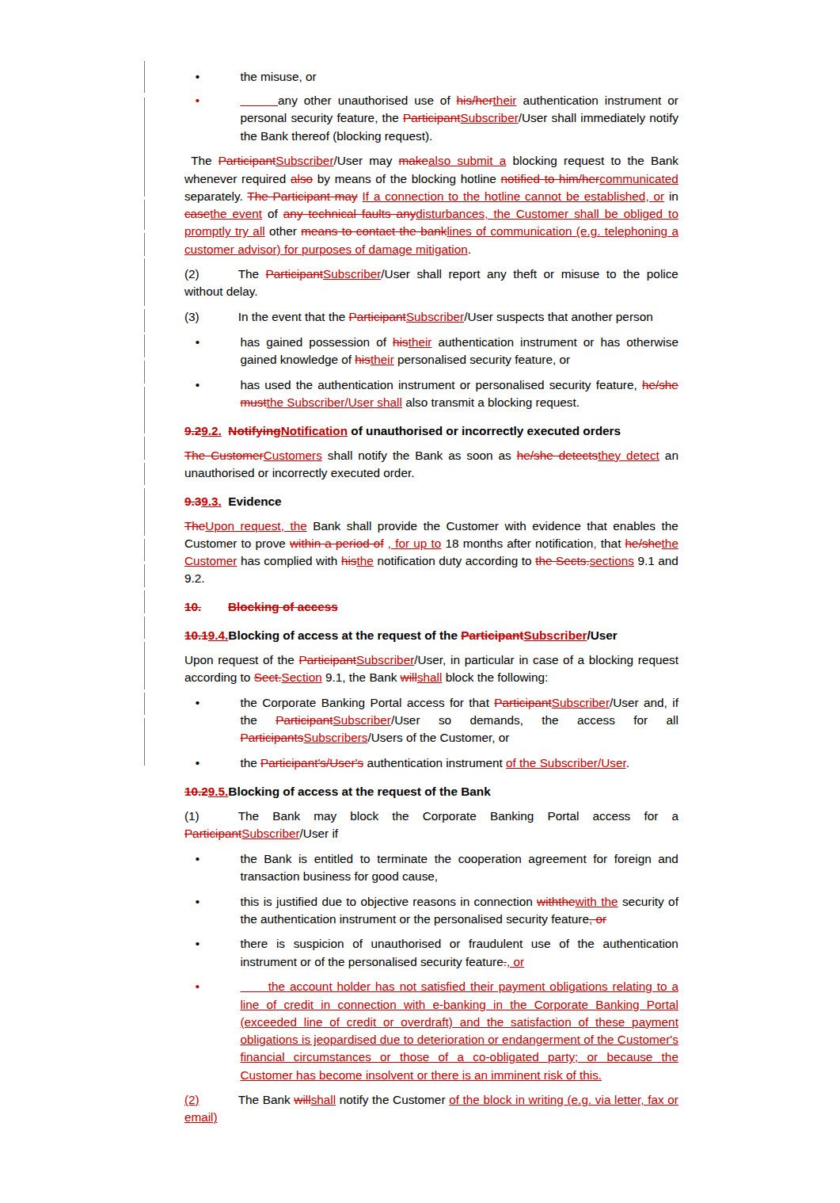the misuse, or
any other unauthorised use of his/hertheir authentication instrument or personal security feature, the ParticipantSubscriber/User shall immediately notify the Bank thereof (blocking request).
The ParticipantSubscriber/User may makealso submit a blocking request to the Bank whenever required also by means of the blocking hotline notified to him/hercommunicated separately. The Participant may If a connection to the hotline cannot be established, or in casethe event of any technical faults anydisturbances, the Customer shall be obliged to promptly try all other means to contact the banklines of communication (e.g. telephoning a customer advisor) for purposes of damage mitigation.
(2) The ParticipantSubscriber/User shall report any theft or misuse to the police without delay.
(3) In the event that the ParticipantSubscriber/User suspects that another person
has gained possession of histheir authentication instrument or has otherwise gained knowledge of histheir personalised security feature, or
has used the authentication instrument or personalised security feature, he/she mustthe Subscriber/User shall also transmit a blocking request.
9.29.2. NotifyingNotification of unauthorised or incorrectly executed orders
The CustomerCustomers shall notify the Bank as soon as he/she detectsthey detect an unauthorised or incorrectly executed order.
9.39.3. Evidence
TheUpon request, the Bank shall provide the Customer with evidence that enables the Customer to prove within a period of , for up to 18 months after notification, that he/shethe Customer has complied with histhe notification duty according to the Sects.sections 9.1 and 9.2.
10. Blocking of access
10.19.4.Blocking of access at the request of the ParticipantSubscriber/User
Upon request of the ParticipantSubscriber/User, in particular in case of a blocking request according to Sect.Section 9.1, the Bank willshall block the following:
the Corporate Banking Portal access for that ParticipantSubscriber/User and, if the ParticipantSubscriber/User so demands, the access for all ParticipantsSubscribers/Users of the Customer, or
the Participant's/User's authentication instrument of the Subscriber/User.
10.29.5.Blocking of access at the request of the Bank
(1) The Bank may block the Corporate Banking Portal access for a ParticipantSubscriber/User if
the Bank is entitled to terminate the cooperation agreement for foreign and transaction business for good cause,
this is justified due to objective reasons in connection withthewith the security of the authentication instrument or the personalised security feature, or
there is suspicion of unauthorised or fraudulent use of the authentication instrument or of the personalised security feature., or
the account holder has not satisfied their payment obligations relating to a line of credit in connection with e-banking in the Corporate Banking Portal (exceeded line of credit or overdraft) and the satisfaction of these payment obligations is jeopardised due to deterioration or endangerment of the Customer's financial circumstances or those of a co-obligated party; or because the Customer has become insolvent or there is an imminent risk of this.
(2)The Bank willshall notify the Customer of the block in writing (e.g. via letter, fax or email)